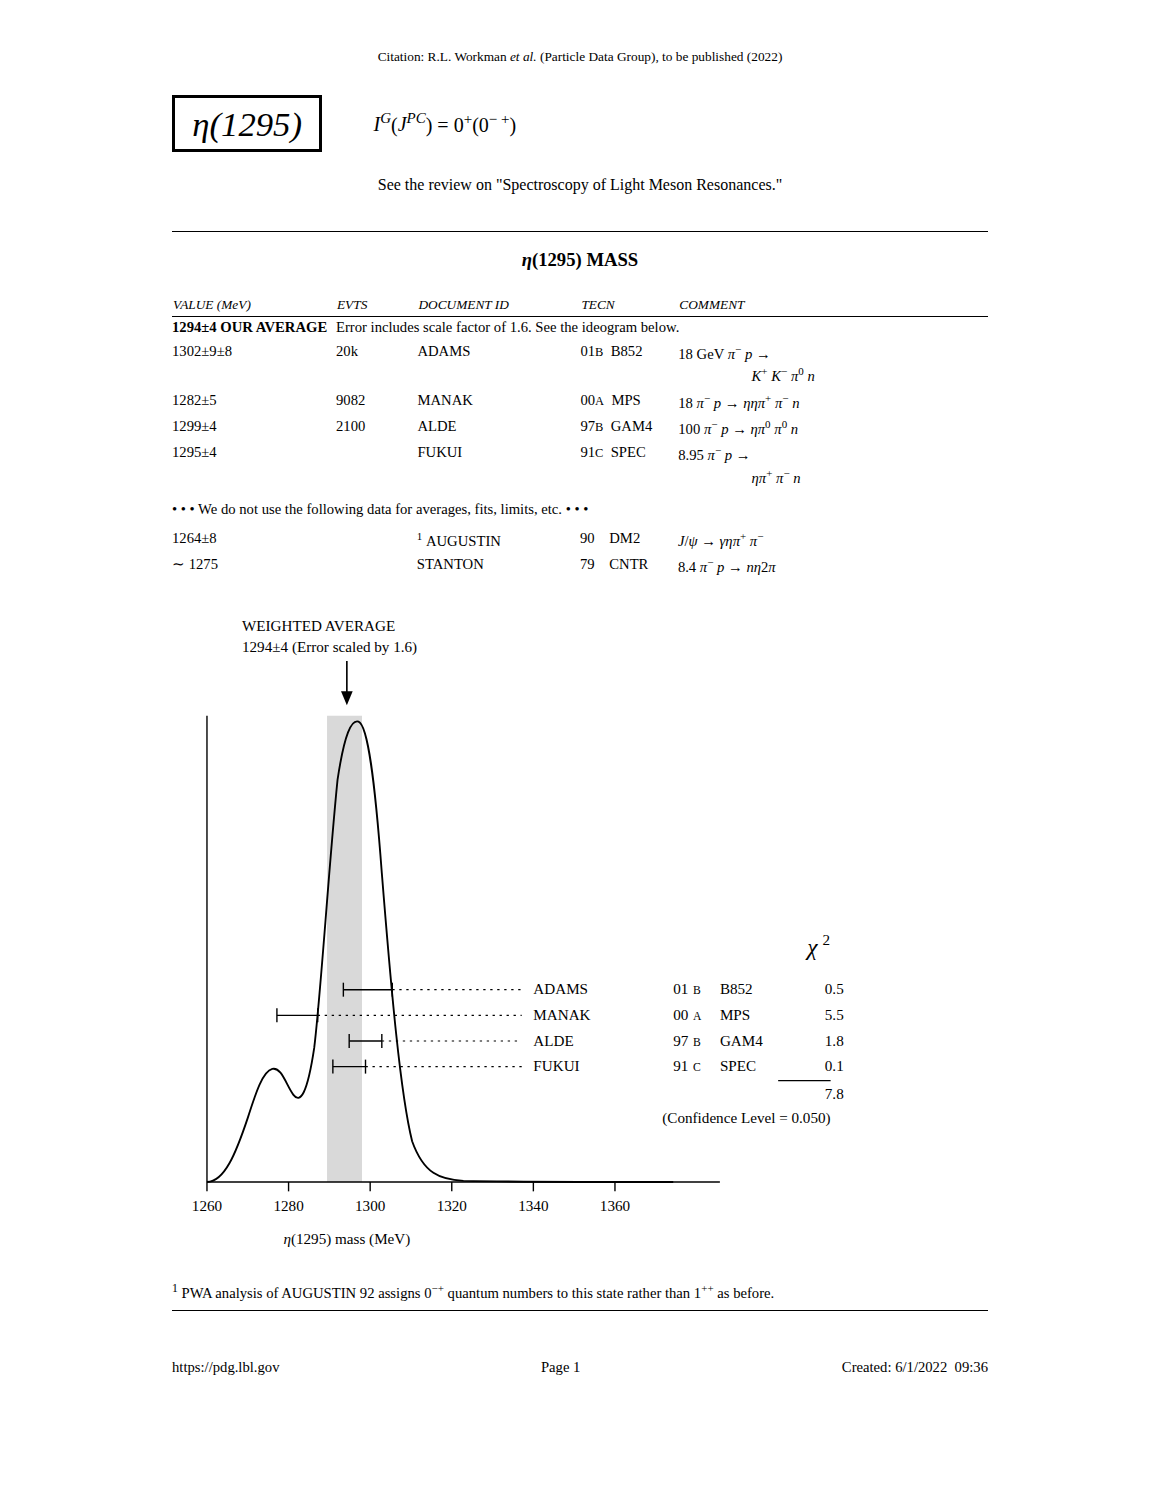Citation: R.L. Workman et al. (Particle Data Group), to be published (2022)
η(1295)
IG(JPC) = 0+(0− +)
See the review on "Spectroscopy of Light Meson Resonances."
η(1295) MASS
| VALUE (MeV) | EVTS | DOCUMENT ID | TECN | COMMENT |
| --- | --- | --- | --- | --- |
| 1294±4 OUR AVERAGE | Error includes scale factor of 1.6. See the ideogram below. |
| 1302±9±8 | 20k | ADAMS | 01 B B852 | 18 GeV π − p → K + K − π 0 n |
| 1282±5 | 9082 | MANAK | 00 A MPS | 18 π − p → η η π + π − n |
| 1299±4 | 2100 | ALDE | 97 B GAM4 | 100 π − p → η π 0 π 0 n |
| 1295±4 | | FUKUI | 91 C SPEC | 8.95 π − p → η π + π − n |
• • • We do not use the following data for averages, fits, limits, etc. • • •
| 1264±8 | | 1 AUGUSTIN | 90 DM2 | J / ψ → γ η π + π − |
| ∼ 1275 | | STANTON | 79 CNTR | 8.4 π − p → n η 2 π |
WEIGHTED AVERAGE 1294±4 (Error scaled by 1.6) 1260 1280 1300 1320 1340 1360 ADAMS 01B B852 0.5 MANAK 00A MPS 5.5 ALDE 97B GAM4 1.8 FUKUI 91C SPEC 0.1 χ 2 7.8 (Confidence Level = 0.050) η(1295) mass (MeV)
1 PWA analysis of AUGUSTIN 92 assigns 0−+ quantum numbers to this state rather than 1++ as before.
https://pdg.lbl.gov
Page 1
Created: 6/1/2022 09:36